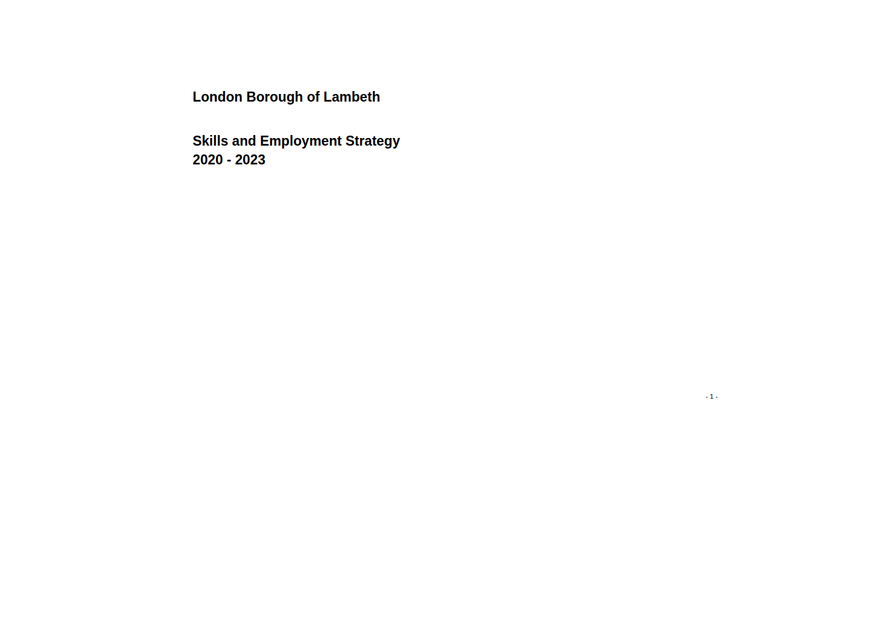London Borough of Lambeth
Skills and Employment Strategy 2020 - 2023
- 1 -